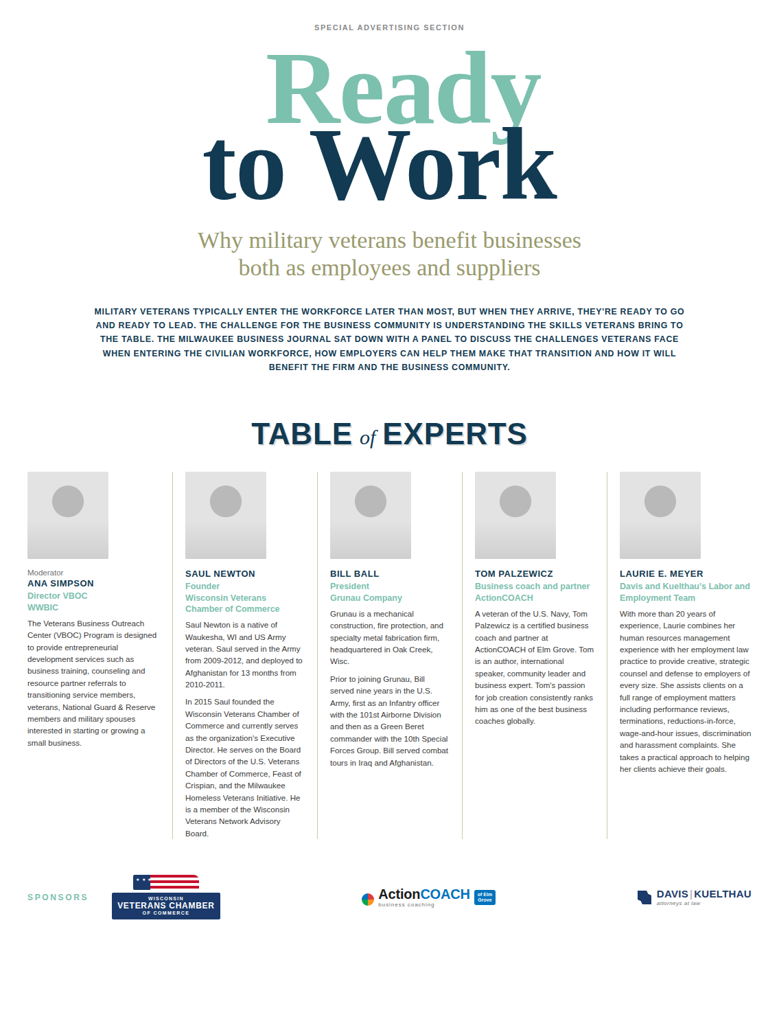SPECIAL ADVERTISING SECTION
Ready to Work
Why military veterans benefit businesses
both as employees and suppliers
Military veterans typically enter the workforce later than most, but when they arrive, they're ready to go and ready to lead. The challenge for the business community is understanding the skills veterans bring to the table. The Milwaukee Business Journal sat down with a panel to discuss the challenges veterans face when entering the civilian workforce, how employers can help them make that transition and how it will benefit the firm and the business community.
TABLE of EXPERTS
Moderator
Ana Simpson
Director VBOC
WWBIC
The Veterans Business Outreach Center (VBOC) Program is designed to provide entrepreneurial development services such as business training, counseling and resource partner referrals to transitioning service members, veterans, National Guard & Reserve members and military spouses interested in starting or growing a small business.
Saul Newton
Founder
Wisconsin Veterans Chamber of Commerce
Saul Newton is a native of Waukesha, WI and US Army veteran. Saul served in the Army from 2009-2012, and deployed to Afghanistan for 13 months from 2010-2011.
In 2015 Saul founded the Wisconsin Veterans Chamber of Commerce and currently serves as the organization's Executive Director. He serves on the Board of Directors of the U.S. Veterans Chamber of Commerce, Feast of Crispian, and the Milwaukee Homeless Veterans Initiative. He is a member of the Wisconsin Veterans Network Advisory Board.
Bill Ball
President
Grunau Company
Grunau is a mechanical construction, fire protection, and specialty metal fabrication firm, headquartered in Oak Creek, Wisc.
Prior to joining Grunau, Bill served nine years in the U.S. Army, first as an Infantry officer with the 101st Airborne Division and then as a Green Beret commander with the 10th Special Forces Group. Bill served combat tours in Iraq and Afghanistan.
Tom Palzewicz
Business coach and partner ActionCOACH
A veteran of the U.S. Navy, Tom Palzewicz is a certified business coach and partner at ActionCOACH of Elm Grove. Tom is an author, international speaker, community leader and business expert. Tom's passion for job creation consistently ranks him as one of the best business coaches globally.
Laurie E. Meyer
Davis and Kuelthau's Labor and Employment Team
With more than 20 years of experience, Laurie combines her human resources management experience with her employment law practice to provide creative, strategic counsel and defense to employers of every size. She assists clients on a full range of employment matters including performance reviews, terminations, reductions-in-force, wage-and-hour issues, discrimination and harassment complaints. She takes a practical approach to helping her clients achieve their goals.
SPONSORS
WISCONSIN
VETERANS CHAMBER
OF COMMERCE
ActionCOACH
business coaching
of Elm
Grove
DAVIS|KUELTHAU
attorneys at law